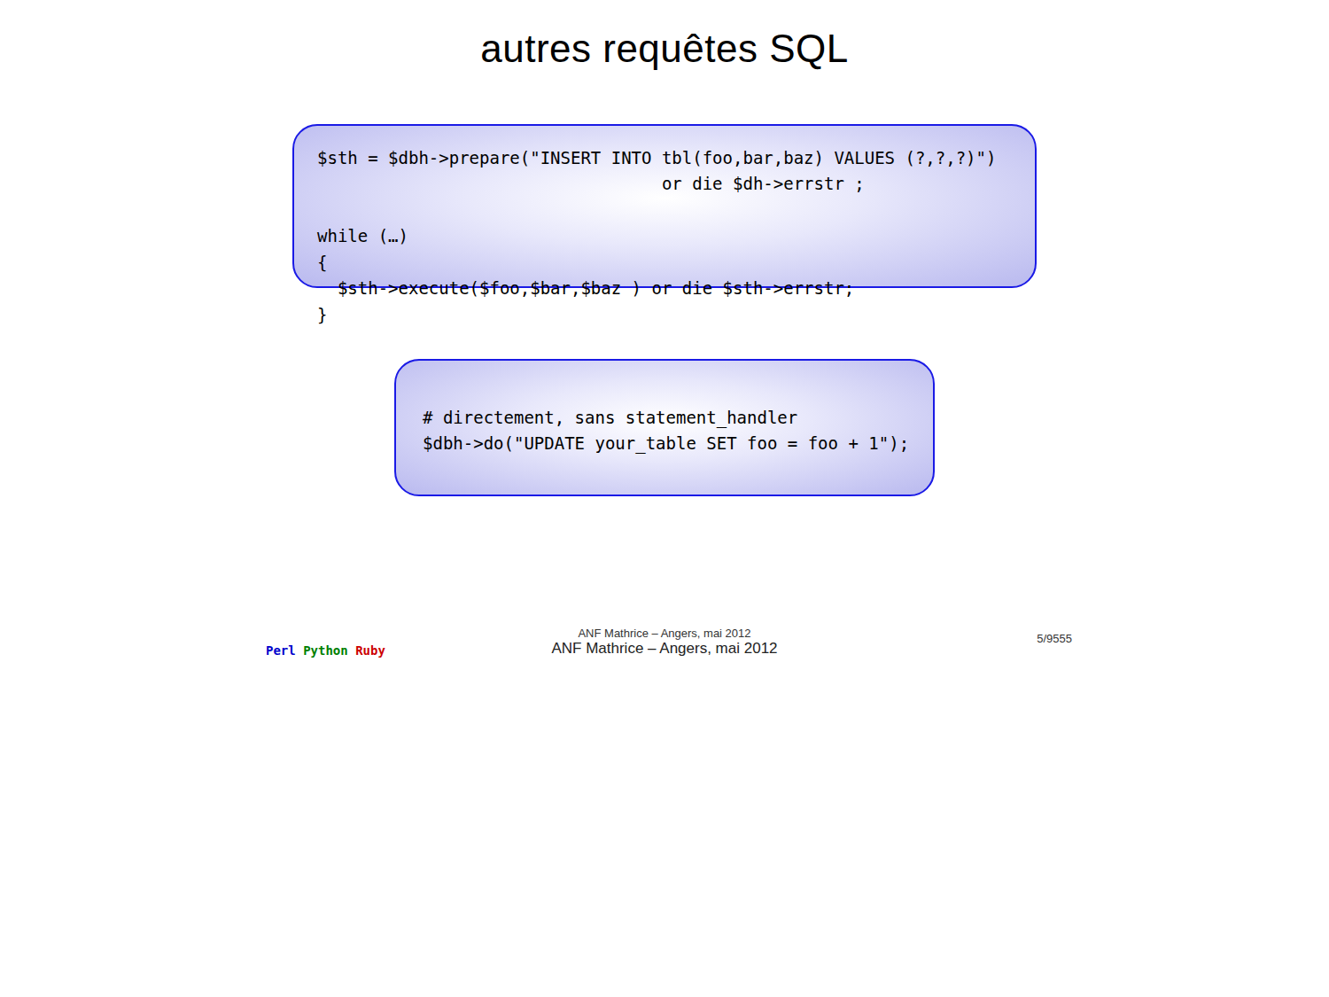autres requêtes SQL
$sth = $dbh->prepare("INSERT INTO tbl(foo,bar,baz) VALUES (?,?,?)")
                                  or die $dh->errstr ;

while (…)
{
  $sth->execute($foo,$bar,$baz ) or die $sth->errstr;
}
# directement, sans statement_handler
$dbh->do("UPDATE your_table SET foo = foo + 1");
Perl Python Ruby
ANF Mathrice – Angers, mai 2012
ANF Mathrice – Angers, mai 2012
5/9555